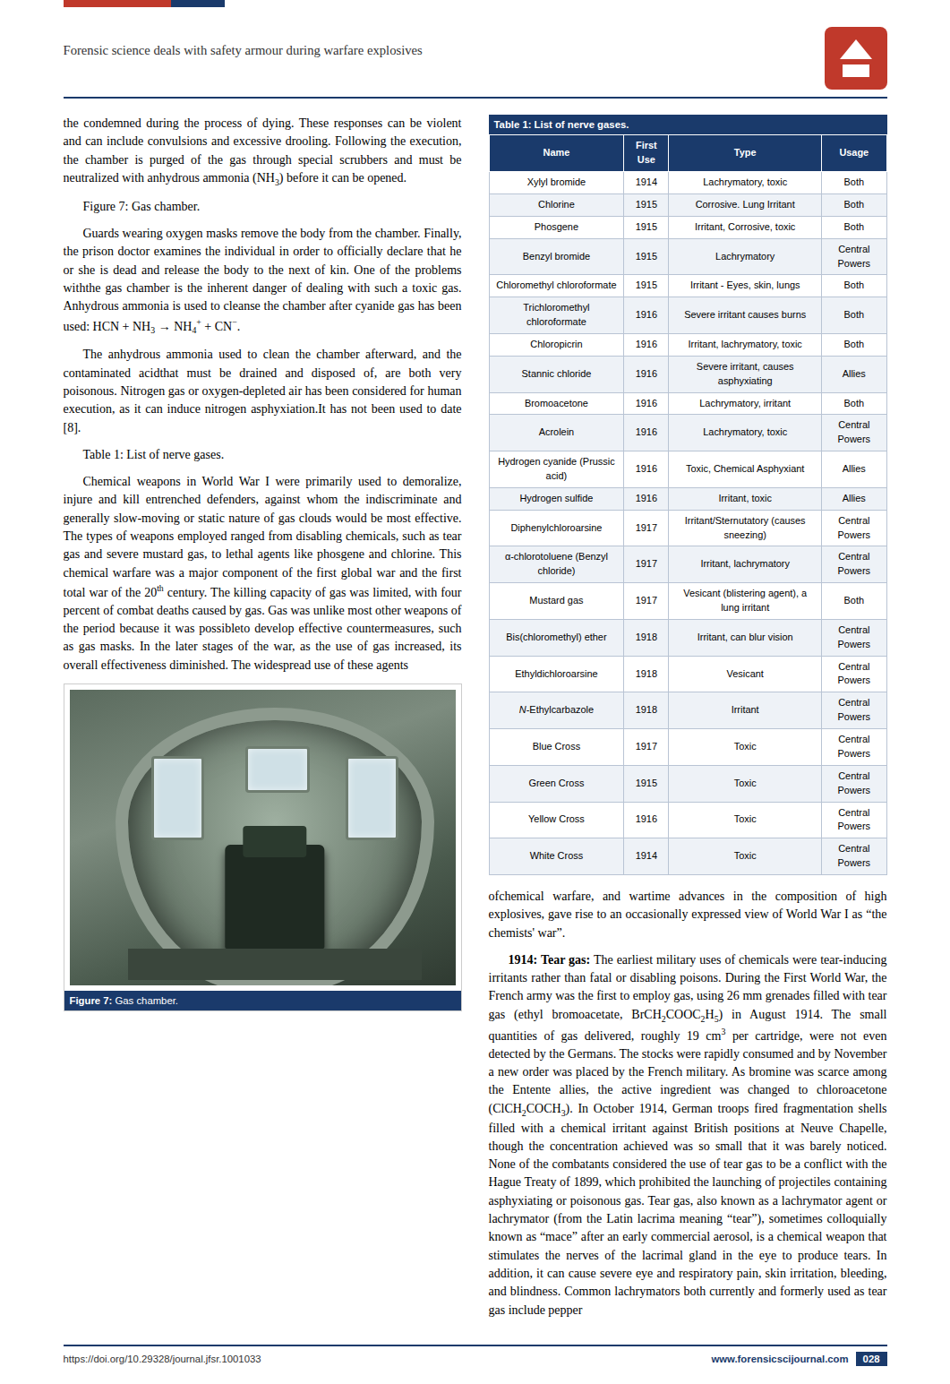Forensic science deals with safety armour during warfare explosives
the condemned during the process of dying. These responses can be violent and can include convulsions and excessive drooling. Following the execution, the chamber is purged of the gas through special scrubbers and must be neutralized with anhydrous ammonia (NH3) before it can be opened.
Figure 7: Gas chamber.
Guards wearing oxygen masks remove the body from the chamber. Finally, the prison doctor examines the individual in order to officially declare that he or she is dead and release the body to the next of kin. One of the problems withthe gas chamber is the inherent danger of dealing with such a toxic gas. Anhydrous ammonia is used to cleanse the chamber after cyanide gas has been used: HCN + NH3 → NH4+ + CN−.
The anhydrous ammonia used to clean the chamber afterward, and the contaminated acidthat must be drained and disposed of, are both very poisonous. Nitrogen gas or oxygen-depleted air has been considered for human execution, as it can induce nitrogen asphyxiation.It has not been used to date [8].
Table 1: List of nerve gases.
Chemical weapons in World War I were primarily used to demoralize, injure and kill entrenched defenders, against whom the indiscriminate and generally slow-moving or static nature of gas clouds would be most effective. The types of weapons employed ranged from disabling chemicals, such as tear gas and severe mustard gas, to lethal agents like phosgene and chlorine. This chemical warfare was a major component of the first global war and the first total war of the 20th century. The killing capacity of gas was limited, with four percent of combat deaths caused by gas. Gas was unlike most other weapons of the period because it was possibleto develop effective countermeasures, such as gas masks. In the later stages of the war, as the use of gas increased, its overall effectiveness diminished. The widespread use of these agents
Figure 7: Gas chamber.
Table 1: List of nerve gases.
| Name | First Use | Type | Usage |
| --- | --- | --- | --- |
| Xylyl bromide | 1914 | Lachrymatory, toxic | Both |
| Chlorine | 1915 | Corrosive. Lung Irritant | Both |
| Phosgene | 1915 | Irritant, Corrosive, toxic | Both |
| Benzyl bromide | 1915 | Lachrymatory | Central Powers |
| Chloromethyl chloroformate | 1915 | Irritant - Eyes, skin, lungs | Both |
| Trichloromethyl chloroformate | 1916 | Severe irritant causes burns | Both |
| Chloropicrin | 1916 | Irritant, lachrymatory, toxic | Both |
| Stannic chloride | 1916 | Severe irritant, causes asphyxiating | Allies |
| Bromoacetone | 1916 | Lachrymatory, irritant | Both |
| Acrolein | 1916 | Lachrymatory, toxic | Central Powers |
| Hydrogen cyanide (Prussic acid) | 1916 | Toxic, Chemical Asphyxiant | Allies |
| Hydrogen sulfide | 1916 | Irritant, toxic | Allies |
| Diphenylchloroarsine | 1917 | Irritant/Sternutatory (causes sneezing) | Central Powers |
| α-chlorotoluene (Benzyl chloride) | 1917 | Irritant, lachrymatory | Central Powers |
| Mustard gas | 1917 | Vesicant (blistering agent), a lung irritant | Both |
| Bis(chloromethyl) ether | 1918 | Irritant, can blur vision | Central Powers |
| Ethyldichloroarsine | 1918 | Vesicant | Central Powers |
| N -Ethylcarbazole | 1918 | Irritant | Central Powers |
| Blue Cross | 1917 | Toxic | Central Powers |
| Green Cross | 1915 | Toxic | Central Powers |
| Yellow Cross | 1916 | Toxic | Central Powers |
| White Cross | 1914 | Toxic | Central Powers |
ofchemical warfare, and wartime advances in the composition of high explosives, gave rise to an occasionally expressed view of World War I as “the chemists' war”.
1914: Tear gas: The earliest military uses of chemicals were tear-inducing irritants rather than fatal or disabling poisons. During the First World War, the French army was the first to employ gas, using 26 mm grenades filled with tear gas (ethyl bromoacetate, BrCH2COOC2H5) in August 1914. The small quantities of gas delivered, roughly 19 cm3 per cartridge, were not even detected by the Germans. The stocks were rapidly consumed and by November a new order was placed by the French military. As bromine was scarce among the Entente allies, the active ingredient was changed to chloroacetone (ClCH2COCH3). In October 1914, German troops fired fragmentation shells filled with a chemical irritant against British positions at Neuve Chapelle, though the concentration achieved was so small that it was barely noticed. None of the combatants considered the use of tear gas to be a conflict with the Hague Treaty of 1899, which prohibited the launching of projectiles containing asphyxiating or poisonous gas. Tear gas, also known as a lachrymator agent or lachrymator (from the Latin lacrima meaning “tear”), sometimes colloquially known as “mace” after an early commercial aerosol, is a chemical weapon that stimulates the nerves of the lacrimal gland in the eye to produce tears. In addition, it can cause severe eye and respiratory pain, skin irritation, bleeding, and blindness. Common lachrymators both currently and formerly used as tear gas include pepper
https://doi.org/10.29328/journal.jfsr.1001033
www.forensicscijournal.com 028